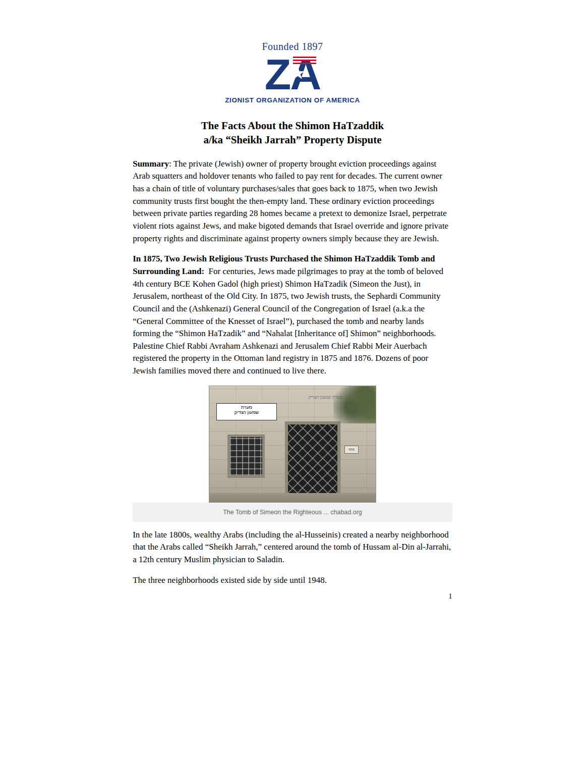Founded 1897
Z★A
ZIONIST ORGANIZATION OF AMERICA
The Facts About the Shimon HaTzaddik
a/ka “Sheikh Jarrah” Property Dispute
Summary: The private (Jewish) owner of property brought eviction proceedings against Arab squatters and holdover tenants who failed to pay rent for decades. The current owner has a chain of title of voluntary purchases/sales that goes back to 1875, when two Jewish community trusts first bought the then-empty land. These ordinary eviction proceedings between private parties regarding 28 homes became a pretext to demonize Israel, perpetrate violent riots against Jews, and make bigoted demands that Israel override and ignore private property rights and discriminate against property owners simply because they are Jewish.
In 1875, Two Jewish Religious Trusts Purchased the Shimon HaTzaddik Tomb and Surrounding Land: For centuries, Jews made pilgrimages to pray at the tomb of beloved 4th century BCE Kohen Gadol (high priest) Shimon HaTzadik (Simeon the Just), in Jerusalem, northeast of the Old City. In 1875, two Jewish trusts, the Sephardi Community Council and the (Ashkenazi) General Council of the Congregation of Israel (a.k.a the “General Committee of the Knesset of Israel”), purchased the tomb and nearby lands forming the “Shimon HaTzadik” and “Nahalat [Inheritance of] Shimon” neighborhoods. Palestine Chief Rabbi Avraham Ashkenazi and Jerusalem Chief Rabbi Meir Auerbach registered the property in the Ottoman land registry in 1875 and 1876. Dozens of poor Jewish families moved there and continued to live there.
מערת שמעון הצדיק
מערת
שמעון הצדיק
פתח
The Tomb of Simeon the Righteous ... chabad.org
In the late 1800s, wealthy Arabs (including the al-Husseinis) created a nearby neighborhood that the Arabs called “Sheikh Jarrah,” centered around the tomb of Hussam al-Din al-Jarrahi, a 12th century Muslim physician to Saladin.
The three neighborhoods existed side by side until 1948.
1